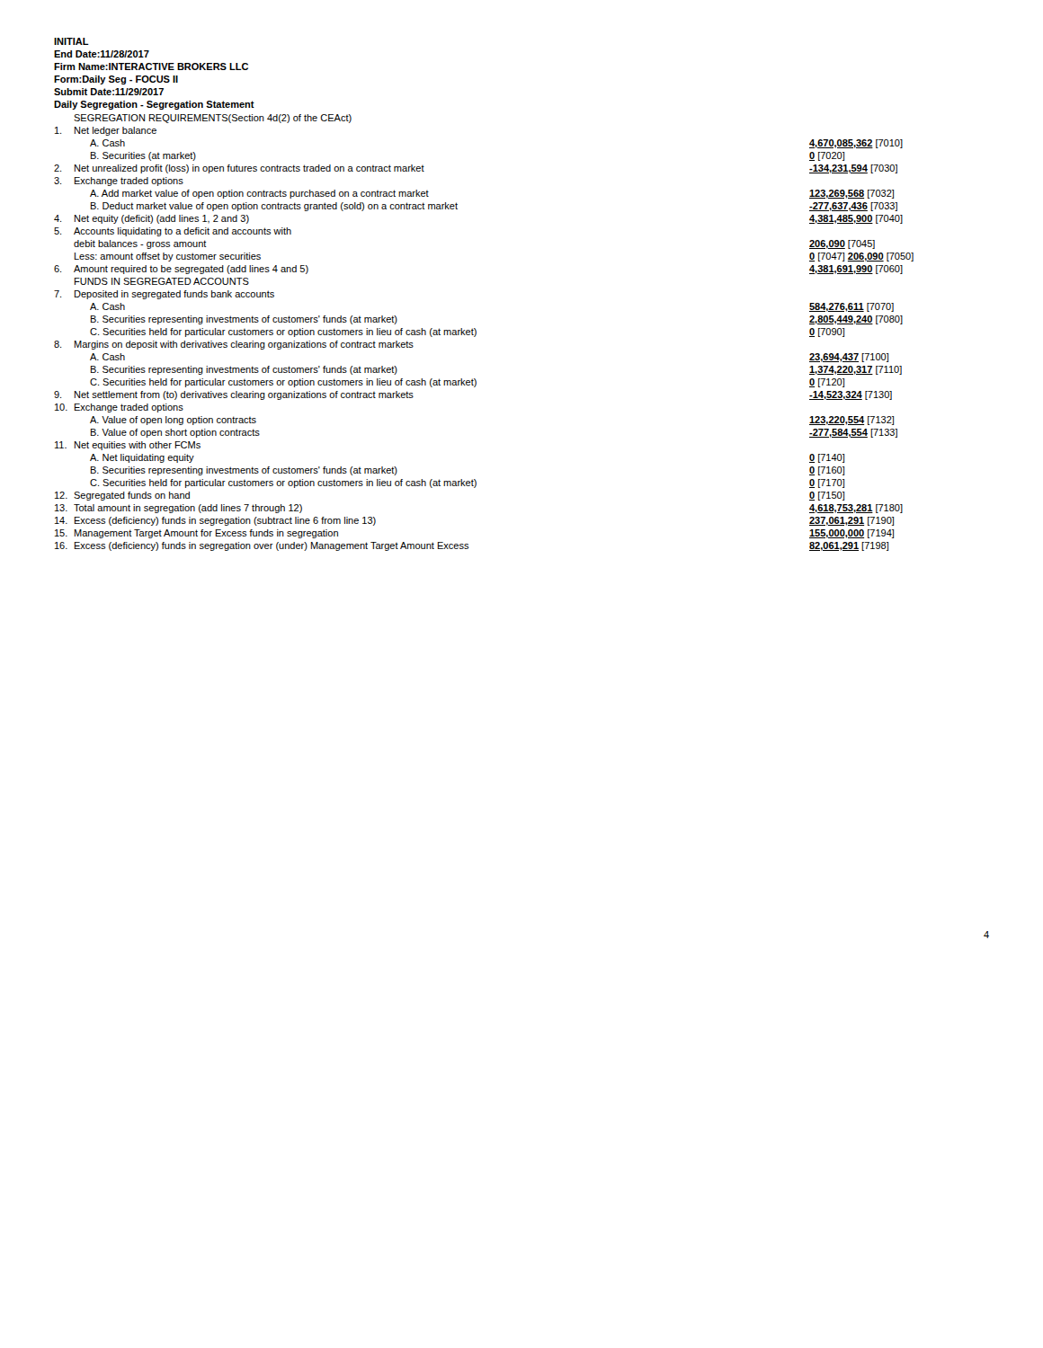INITIAL
End Date:11/28/2017
Firm Name:INTERACTIVE BROKERS LLC
Form:Daily Seg - FOCUS II
Submit Date:11/29/2017
Daily Segregation - Segregation Statement
| | SEGREGATION REQUIREMENTS(Section 4d(2) of the CEAct) | |
| 1. | Net ledger balance | |
| | A. Cash | 4,670,085,362 [7010] |
| | B. Securities (at market) | 0 [7020] |
| 2. | Net unrealized profit (loss) in open futures contracts traded on a contract market | -134,231,594 [7030] |
| 3. | Exchange traded options | |
| | A. Add market value of open option contracts purchased on a contract market | 123,269,568 [7032] |
| | B. Deduct market value of open option contracts granted (sold) on a contract market | -277,637,436 [7033] |
| 4. | Net equity (deficit) (add lines 1, 2 and 3) | 4,381,485,900 [7040] |
| 5. | Accounts liquidating to a deficit and accounts with | |
| | debit balances - gross amount | 206,090 [7045] |
| | Less: amount offset by customer securities | 0 [7047] 206,090 [7050] |
| 6. | Amount required to be segregated (add lines 4 and 5) | 4,381,691,990 [7060] |
| | FUNDS IN SEGREGATED ACCOUNTS | |
| 7. | Deposited in segregated funds bank accounts | |
| | A. Cash | 584,276,611 [7070] |
| | B. Securities representing investments of customers' funds (at market) | 2,805,449,240 [7080] |
| | C. Securities held for particular customers or option customers in lieu of cash (at market) | 0 [7090] |
| 8. | Margins on deposit with derivatives clearing organizations of contract markets | |
| | A. Cash | 23,694,437 [7100] |
| | B. Securities representing investments of customers' funds (at market) | 1,374,220,317 [7110] |
| | C. Securities held for particular customers or option customers in lieu of cash (at market) | 0 [7120] |
| 9. | Net settlement from (to) derivatives clearing organizations of contract markets | -14,523,324 [7130] |
| 10. | Exchange traded options | |
| | A. Value of open long option contracts | 123,220,554 [7132] |
| | B. Value of open short option contracts | -277,584,554 [7133] |
| 11. | Net equities with other FCMs | |
| | A. Net liquidating equity | 0 [7140] |
| | B. Securities representing investments of customers' funds (at market) | 0 [7160] |
| | C. Securities held for particular customers or option customers in lieu of cash (at market) | 0 [7170] |
| 12. | Segregated funds on hand | 0 [7150] |
| 13. | Total amount in segregation (add lines 7 through 12) | 4,618,753,281 [7180] |
| 14. | Excess (deficiency) funds in segregation (subtract line 6 from line 13) | 237,061,291 [7190] |
| 15. | Management Target Amount for Excess funds in segregation | 155,000,000 [7194] |
| 16. | Excess (deficiency) funds in segregation over (under) Management Target Amount Excess | 82,061,291 [7198] |
4